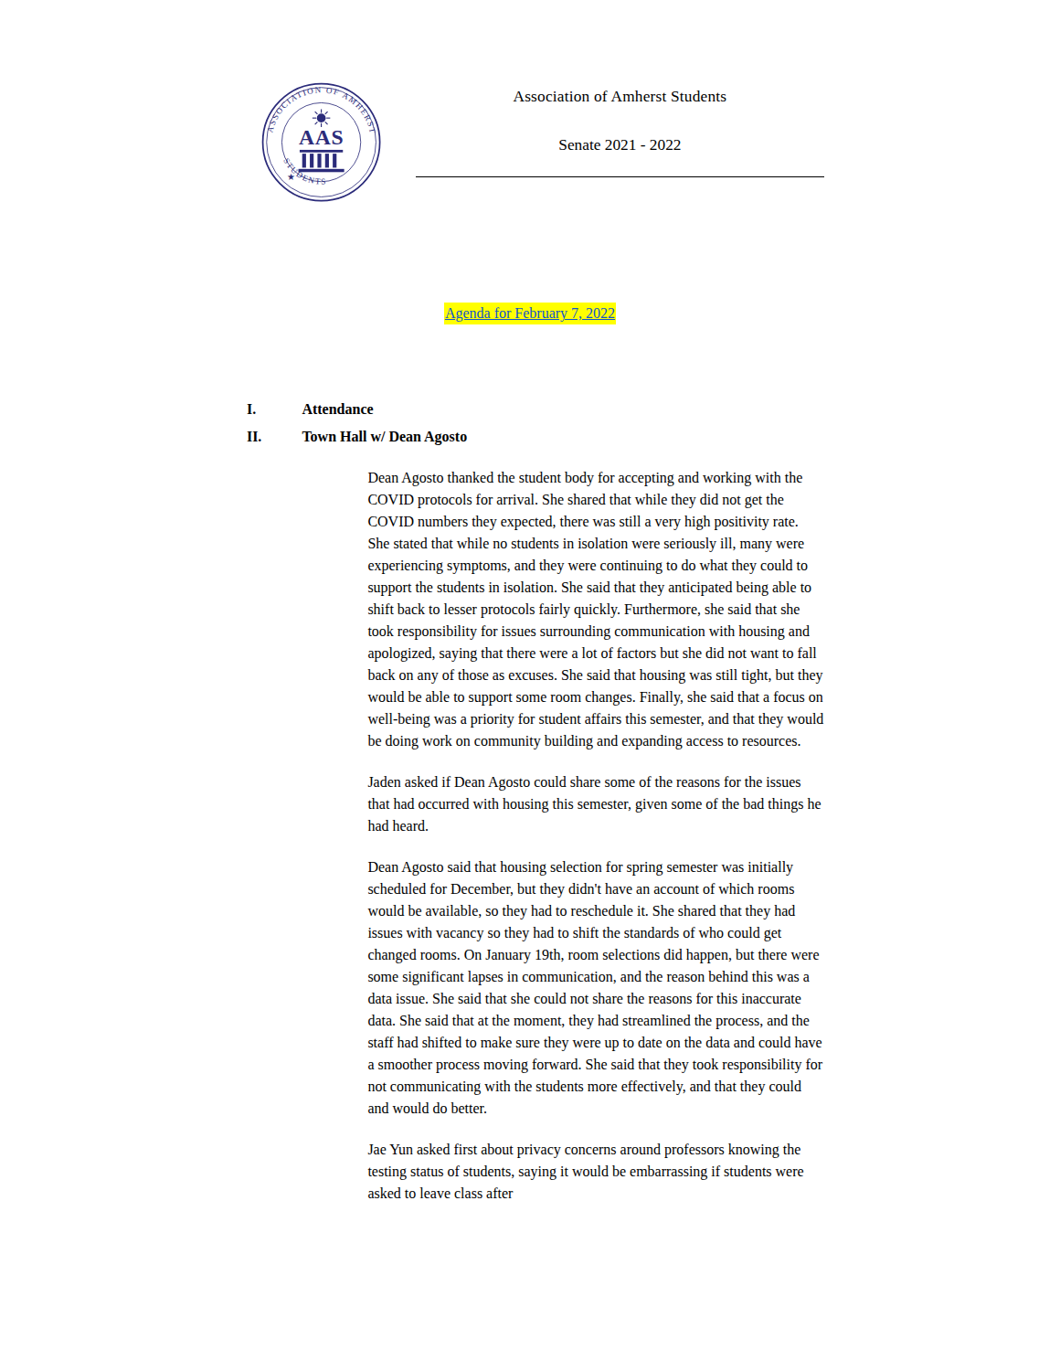ASSOCIATION OF AMHERST STUDENTS AAS ★
Association of Amherst Students
Senate 2021 - 2022
Agenda for February 7, 2022
I. Attendance
II. Town Hall w/ Dean Agosto
Dean Agosto thanked the student body for accepting and working with the COVID protocols for arrival. She shared that while they did not get the COVID numbers they expected, there was still a very high positivity rate. She stated that while no students in isolation were seriously ill, many were experiencing symptoms, and they were continuing to do what they could to support the students in isolation. She said that they anticipated being able to shift back to lesser protocols fairly quickly. Furthermore, she said that she took responsibility for issues surrounding communication with housing and apologized, saying that there were a lot of factors but she did not want to fall back on any of those as excuses. She said that housing was still tight, but they would be able to support some room changes. Finally, she said that a focus on well-being was a priority for student affairs this semester, and that they would be doing work on community building and expanding access to resources.
Jaden asked if Dean Agosto could share some of the reasons for the issues that had occurred with housing this semester, given some of the bad things he had heard.
Dean Agosto said that housing selection for spring semester was initially scheduled for December, but they didn't have an account of which rooms would be available, so they had to reschedule it. She shared that they had issues with vacancy so they had to shift the standards of who could get changed rooms. On January 19th, room selections did happen, but there were some significant lapses in communication, and the reason behind this was a data issue. She said that she could not share the reasons for this inaccurate data. She said that at the moment, they had streamlined the process, and the staff had shifted to make sure they were up to date on the data and could have a smoother process moving forward. She said that they took responsibility for not communicating with the students more effectively, and that they could and would do better.
Jae Yun asked first about privacy concerns around professors knowing the testing status of students, saying it would be embarrassing if students were asked to leave class after